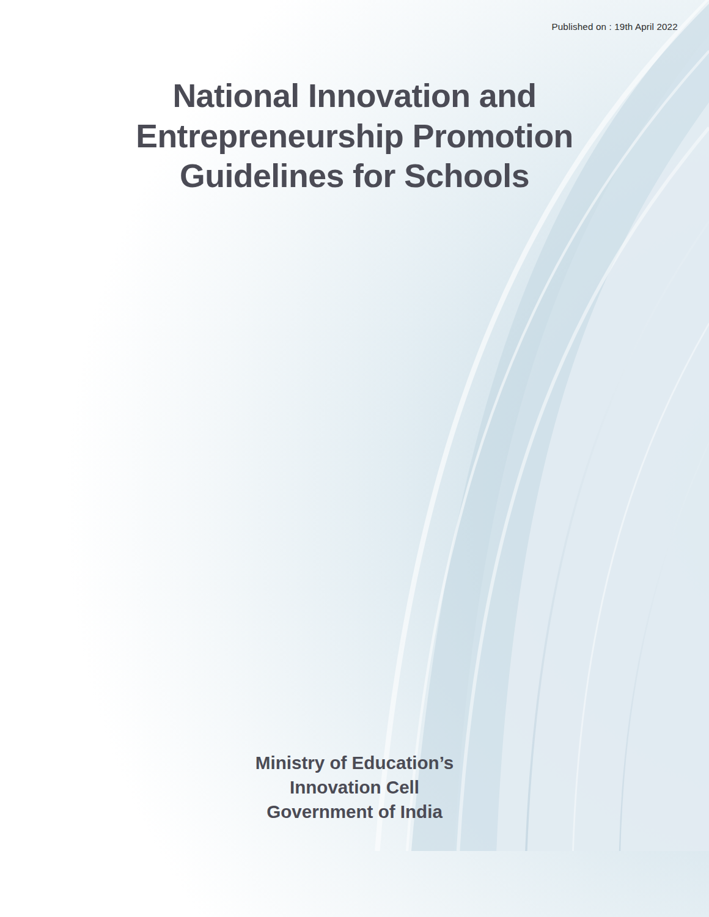Published on : 19th April 2022
National Innovation and Entrepreneurship Promotion Guidelines for Schools
Ministry of Education’s
Innovation Cell
Government of India